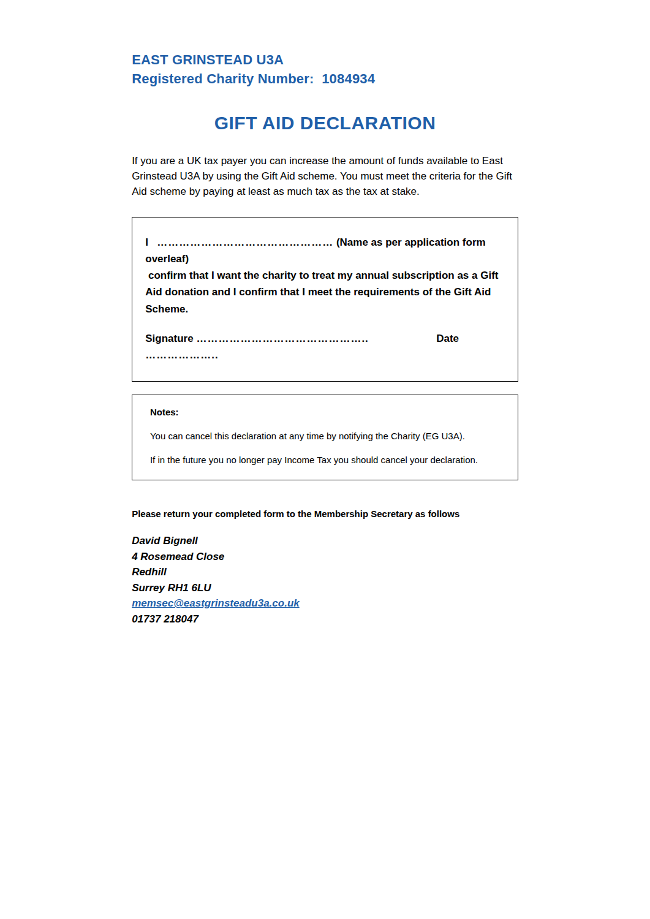EAST GRINSTEAD U3A
Registered Charity Number: 1084934
GIFT AID DECLARATION
If you are a UK tax payer you can increase the amount of funds available to East Grinstead U3A by using the Gift Aid scheme. You must meet the criteria for the Gift Aid scheme by paying at least as much tax as the tax at stake.
I ………………………………………… (Name as per application form overleaf)
confirm that I want the charity to treat my annual subscription as a Gift Aid donation and I confirm that I meet the requirements of the Gift Aid Scheme.
Signature ……………………………………….. Date ………………..
Notes:
You can cancel this declaration at any time by notifying the Charity (EG U3A).
If in the future you no longer pay Income Tax you should cancel your declaration.
Please return your completed form to the Membership Secretary as follows
David Bignell
4 Rosemead Close
Redhill
Surrey RH1 6LU
memsec@eastgrinsteadu3a.co.uk
01737 218047